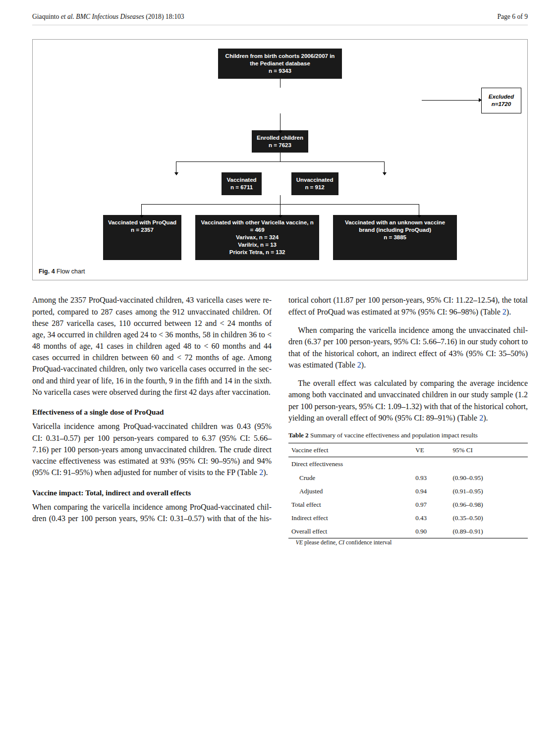Giaquinto et al. BMC Infectious Diseases (2018) 18:103
Page 6 of 9
Children from birth cohorts 2006/2007 in the Pedianet database
n = 9343
Excluded
n=1720
Enrolled children
n = 7623
Vaccinated
n = 6711
Unvaccinated
n = 912
Vaccinated with ProQuad
n = 2357
Vaccinated with other Varicella vaccine, n = 469
Varivax, n = 324
Varilrix, n = 13
Priorix Tetra, n = 132
Vaccinated with an unknown vaccine brand (including ProQuad)
n = 3885
Fig. 4 Flow chart
Among the 2357 ProQuad-vaccinated children, 43 varicella cases were reported, compared to 287 cases among the 912 unvaccinated children. Of these 287 varicella cases, 110 occurred between 12 and < 24 months of age, 34 occurred in children aged 24 to < 36 months, 58 in children 36 to < 48 months of age, 41 cases in children aged 48 to < 60 months and 44 cases occurred in children between 60 and < 72 months of age. Among ProQuad-vaccinated children, only two varicella cases occurred in the second and third year of life, 16 in the fourth, 9 in the fifth and 14 in the sixth. No varicella cases were observed during the first 42 days after vaccination.
Effectiveness of a single dose of ProQuad
Varicella incidence among ProQuad-vaccinated children was 0.43 (95% CI: 0.31–0.57) per 100 person-years compared to 6.37 (95% CI: 5.66–7.16) per 100 person-years among unvaccinated children. The crude direct vaccine effectiveness was estimated at 93% (95% CI: 90–95%) and 94% (95% CI: 91–95%) when adjusted for number of visits to the FP (Table 2).
Vaccine impact: Total, indirect and overall effects
When comparing the varicella incidence among ProQuad-vaccinated children (0.43 per 100 person years, 95% CI: 0.31–0.57) with that of the historical cohort (11.87 per 100 person-years, 95% CI: 11.22–12.54), the total effect of ProQuad was estimated at 97% (95% CI: 96–98%) (Table 2).
When comparing the varicella incidence among the unvaccinated children (6.37 per 100 person-years, 95% CI: 5.66–7.16) in our study cohort to that of the historical cohort, an indirect effect of 43% (95% CI: 35–50%) was estimated (Table 2).
The overall effect was calculated by comparing the average incidence among both vaccinated and unvaccinated children in our study sample (1.2 per 100 person-years, 95% CI: 1.09–1.32) with that of the historical cohort, yielding an overall effect of 90% (95% CI: 89–91%) (Table 2).
Table 2 Summary of vaccine effectiveness and population impact results
| Vaccine effect | VE | 95% CI |
| --- | --- | --- |
| Direct effectiveness | | |
| Crude | 0.93 | (0.90–0.95) |
| Adjusted | 0.94 | (0.91–0.95) |
| Total effect | 0.97 | (0.96–0.98) |
| Indirect effect | 0.43 | (0.35–0.50) |
| Overall effect | 0.90 | (0.89–0.91) |
VE please define, CI confidence interval